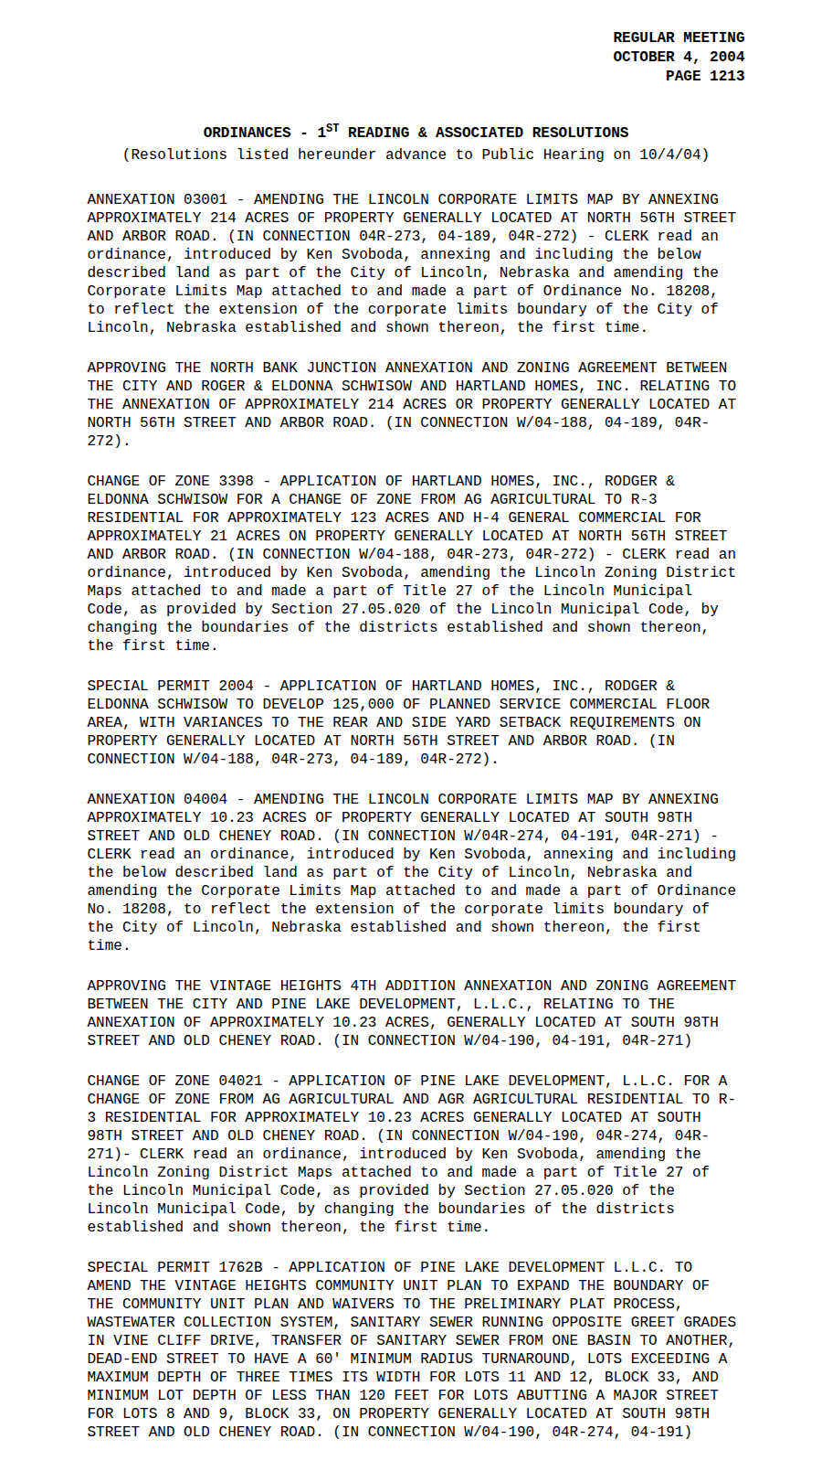REGULAR MEETING
OCTOBER 4, 2004
PAGE 1213
ORDINANCES - 1ST READING & ASSOCIATED RESOLUTIONS
(Resolutions listed hereunder advance to Public Hearing on 10/4/04)
ANNEXATION 03001 - AMENDING THE LINCOLN CORPORATE LIMITS MAP BY ANNEXING APPROXIMATELY 214 ACRES OF PROPERTY GENERALLY LOCATED AT NORTH 56TH STREET AND ARBOR ROAD. (IN CONNECTION 04R-273, 04-189, 04R-272) - CLERK read an ordinance, introduced by Ken Svoboda, annexing and including the below described land as part of the City of Lincoln, Nebraska and amending the Corporate Limits Map attached to and made a part of Ordinance No. 18208, to reflect the extension of the corporate limits boundary of the City of Lincoln, Nebraska established and shown thereon, the first time.
APPROVING THE NORTH BANK JUNCTION ANNEXATION AND ZONING AGREEMENT BETWEEN THE CITY AND ROGER & ELDONNA SCHWISOW AND HARTLAND HOMES, INC. RELATING TO THE ANNEXATION OF APPROXIMATELY 214 ACRES OR PROPERTY GENERALLY LOCATED AT NORTH 56TH STREET AND ARBOR ROAD. (IN CONNECTION W/04-188, 04-189, 04R-272).
CHANGE OF ZONE 3398 - APPLICATION OF HARTLAND HOMES, INC., RODGER & ELDONNA SCHWISOW FOR A CHANGE OF ZONE FROM AG AGRICULTURAL TO R-3 RESIDENTIAL FOR APPROXIMATELY 123 ACRES AND H-4 GENERAL COMMERCIAL FOR APPROXIMATELY 21 ACRES ON PROPERTY GENERALLY LOCATED AT NORTH 56TH STREET AND ARBOR ROAD. (IN CONNECTION W/04-188, 04R-273, 04R-272) - CLERK read an ordinance, introduced by Ken Svoboda, amending the Lincoln Zoning District Maps attached to and made a part of Title 27 of the Lincoln Municipal Code, as provided by Section 27.05.020 of the Lincoln Municipal Code, by changing the boundaries of the districts established and shown thereon, the first time.
SPECIAL PERMIT 2004 - APPLICATION OF HARTLAND HOMES, INC., RODGER & ELDONNA SCHWISOW TO DEVELOP 125,000 OF PLANNED SERVICE COMMERCIAL FLOOR AREA, WITH VARIANCES TO THE REAR AND SIDE YARD SETBACK REQUIREMENTS ON PROPERTY GENERALLY LOCATED AT NORTH 56TH STREET AND ARBOR ROAD. (IN CONNECTION W/04-188, 04R-273, 04-189, 04R-272).
ANNEXATION 04004 - AMENDING THE LINCOLN CORPORATE LIMITS MAP BY ANNEXING APPROXIMATELY 10.23 ACRES OF PROPERTY GENERALLY LOCATED AT SOUTH 98TH STREET AND OLD CHENEY ROAD. (IN CONNECTION W/04R-274, 04-191, 04R-271) - CLERK read an ordinance, introduced by Ken Svoboda, annexing and including the below described land as part of the City of Lincoln, Nebraska and amending the Corporate Limits Map attached to and made a part of Ordinance No. 18208, to reflect the extension of the corporate limits boundary of the City of Lincoln, Nebraska established and shown thereon, the first time.
APPROVING THE VINTAGE HEIGHTS 4TH ADDITION ANNEXATION AND ZONING AGREEMENT BETWEEN THE CITY AND PINE LAKE DEVELOPMENT, L.L.C., RELATING TO THE ANNEXATION OF APPROXIMATELY 10.23 ACRES, GENERALLY LOCATED AT SOUTH 98TH STREET AND OLD CHENEY ROAD. (IN CONNECTION W/04-190, 04-191, 04R-271)
CHANGE OF ZONE 04021 - APPLICATION OF PINE LAKE DEVELOPMENT, L.L.C. FOR A CHANGE OF ZONE FROM AG AGRICULTURAL AND AGR AGRICULTURAL RESIDENTIAL TO R-3 RESIDENTIAL FOR APPROXIMATELY 10.23 ACRES GENERALLY LOCATED AT SOUTH 98TH STREET AND OLD CHENEY ROAD. (IN CONNECTION W/04-190, 04R-274, 04R-271)- CLERK read an ordinance, introduced by Ken Svoboda, amending the Lincoln Zoning District Maps attached to and made a part of Title 27 of the Lincoln Municipal Code, as provided by Section 27.05.020 of the Lincoln Municipal Code, by changing the boundaries of the districts established and shown thereon, the first time.
SPECIAL PERMIT 1762B - APPLICATION OF PINE LAKE DEVELOPMENT L.L.C. TO AMEND THE VINTAGE HEIGHTS COMMUNITY UNIT PLAN TO EXPAND THE BOUNDARY OF THE COMMUNITY UNIT PLAN AND WAIVERS TO THE PRELIMINARY PLAT PROCESS, WASTEWATER COLLECTION SYSTEM, SANITARY SEWER RUNNING OPPOSITE GREET GRADES IN VINE CLIFF DRIVE, TRANSFER OF SANITARY SEWER FROM ONE BASIN TO ANOTHER, DEAD-END STREET TO HAVE A 60' MINIMUM RADIUS TURNAROUND, LOTS EXCEEDING A MAXIMUM DEPTH OF THREE TIMES ITS WIDTH FOR LOTS 11 AND 12, BLOCK 33, AND MINIMUM LOT DEPTH OF LESS THAN 120 FEET FOR LOTS ABUTTING A MAJOR STREET FOR LOTS 8 AND 9, BLOCK 33, ON PROPERTY GENERALLY LOCATED AT SOUTH 98TH STREET AND OLD CHENEY ROAD. (IN CONNECTION W/04-190, 04R-274, 04-191)